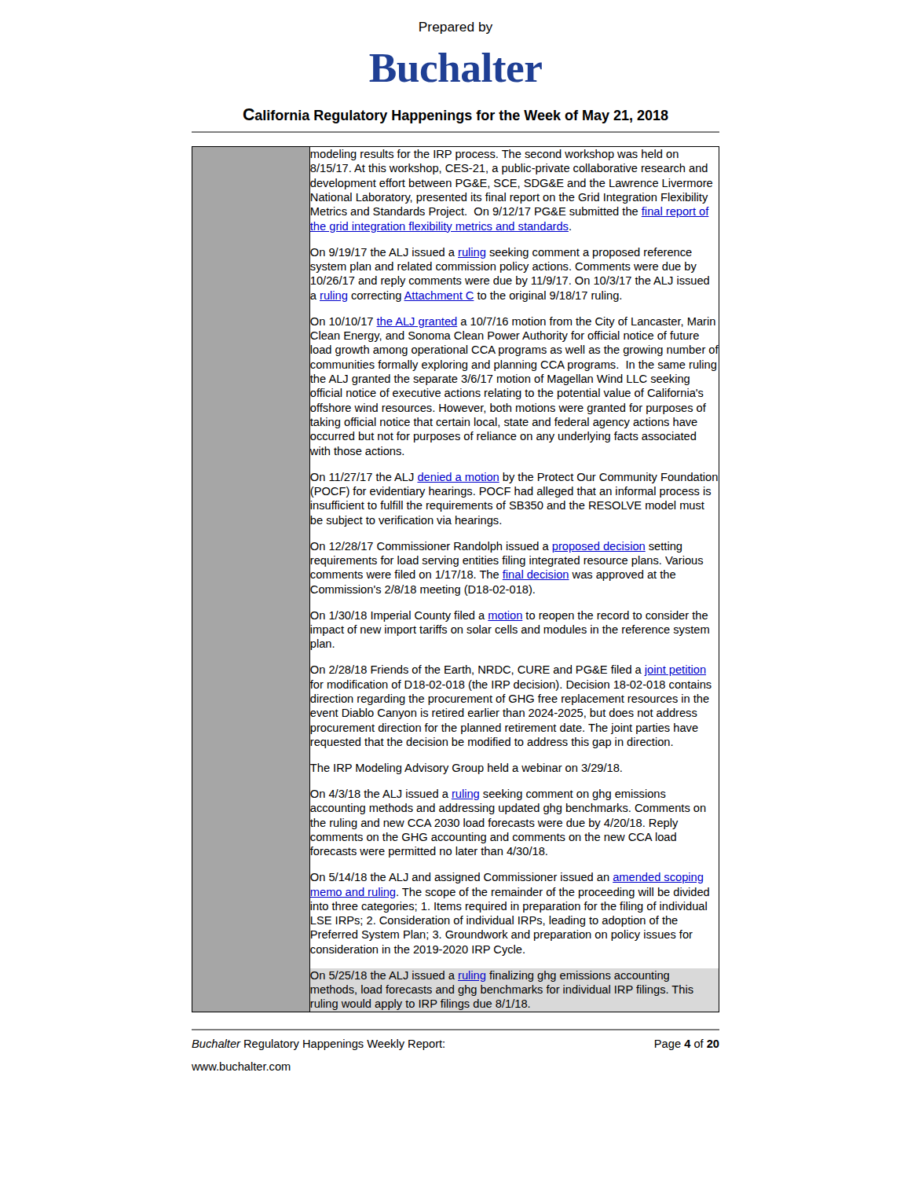Prepared by
Buchalter
California Regulatory Happenings for the Week of May 21, 2018
| | modeling results for the IRP process. The second workshop was held on 8/15/17. At this workshop, CES-21, a public-private collaborative research and development effort between PG&E, SCE, SDG&E and the Lawrence Livermore National Laboratory, presented its final report on the Grid Integration Flexibility Metrics and Standards Project. On 9/12/17 PG&E submitted the final report of the grid integration flexibility metrics and standards . On 9/19/17 the ALJ issued a ruling seeking comment a proposed reference system plan and related commission policy actions. Comments were due by 10/26/17 and reply comments were due by 11/9/17. On 10/3/17 the ALJ issued a ruling correcting Attachment C to the original 9/18/17 ruling. On 10/10/17 the ALJ granted a 10/7/16 motion from the City of Lancaster, Marin Clean Energy, and Sonoma Clean Power Authority for official notice of future load growth among operational CCA programs as well as the growing number of communities formally exploring and planning CCA programs. In the same ruling the ALJ granted the separate 3/6/17 motion of Magellan Wind LLC seeking official notice of executive actions relating to the potential value of California's offshore wind resources. However, both motions were granted for purposes of taking official notice that certain local, state and federal agency actions have occurred but not for purposes of reliance on any underlying facts associated with those actions. On 11/27/17 the ALJ denied a motion by the Protect Our Community Foundation (POCF) for evidentiary hearings. POCF had alleged that an informal process is insufficient to fulfill the requirements of SB350 and the RESOLVE model must be subject to verification via hearings. On 12/28/17 Commissioner Randolph issued a proposed decision setting requirements for load serving entities filing integrated resource plans. Various comments were filed on 1/17/18. The final decision was approved at the Commission's 2/8/18 meeting (D18-02-018). On 1/30/18 Imperial County filed a motion to reopen the record to consider the impact of new import tariffs on solar cells and modules in the reference system plan. On 2/28/18 Friends of the Earth, NRDC, CURE and PG&E filed a joint petition for modification of D18-02-018 (the IRP decision). Decision 18-02-018 contains direction regarding the procurement of GHG free replacement resources in the event Diablo Canyon is retired earlier than 2024-2025, but does not address procurement direction for the planned retirement date. The joint parties have requested that the decision be modified to address this gap in direction. The IRP Modeling Advisory Group held a webinar on 3/29/18. On 4/3/18 the ALJ issued a ruling seeking comment on ghg emissions accounting methods and addressing updated ghg benchmarks. Comments on the ruling and new CCA 2030 load forecasts were due by 4/20/18. Reply comments on the GHG accounting and comments on the new CCA load forecasts were permitted no later than 4/30/18. On 5/14/18 the ALJ and assigned Commissioner issued an amended scoping memo and ruling . The scope of the remainder of the proceeding will be divided into three categories; 1. Items required in preparation for the filing of individual LSE IRPs; 2. Consideration of individual IRPs, leading to adoption of the Preferred System Plan; 3. Groundwork and preparation on policy issues for consideration in the 2019-2020 IRP Cycle. On 5/25/18 the ALJ issued a ruling finalizing ghg emissions accounting methods, load forecasts and ghg benchmarks for individual IRP filings. This ruling would apply to IRP filings due 8/1/18. |
Buchalter Regulatory Happenings Weekly Report:
Page 4 of 20
www.buchalter.com